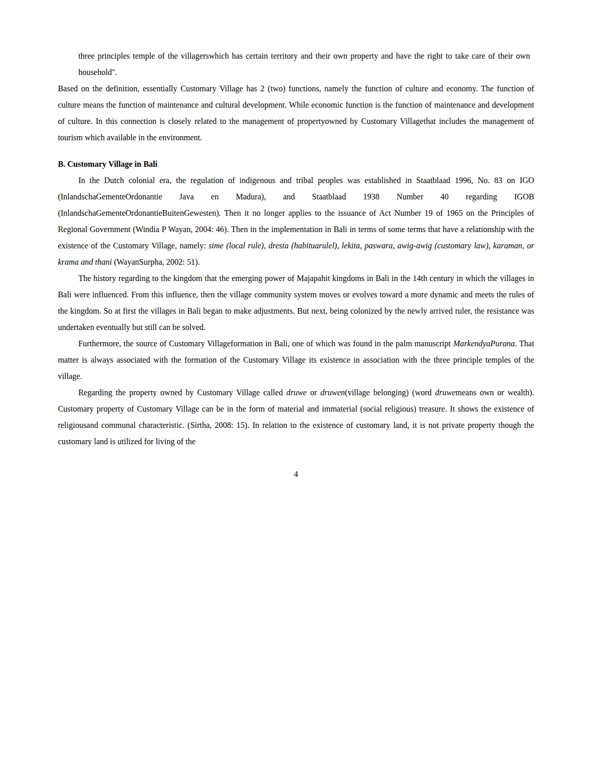three principles temple of the villagerswhich has certain territory and their own property and have the right to take care of their own household".
Based on the definition, essentially Customary Village has 2 (two) functions, namely the function of culture and economy. The function of culture means the function of maintenance and cultural development. While economic function is the function of maintenance and development of culture. In this connection is closely related to the management of propertyowned by Customary Villagethat includes the management of tourism which available in the environment.
B. Customary Village in Bali
In the Dutch colonial era, the regulation of indigenous and tribal peoples was established in Staatblaad 1996, No. 83 on IGO (InlandschaGementeOrdonantie Java en Madura), and Staatblaad 1938 Number 40 regarding IGOB (InlandschaGementeOrdonantieBuitenGewesten). Then it no longer applies to the issuance of Act Number 19 of 1965 on the Principles of Regional Government (Windia P Wayan, 2004: 46). Then in the implementation in Bali in terms of some terms that have a relationship with the existence of the Customary Village, namely: sime (local rule), dresta (habituarulel), lekita, paswara, awig-awig (customary law), karaman, or krama and thani (WayanSurpha, 2002: 51).
The history regarding to the kingdom that the emerging power of Majapahit kingdoms in Bali in the 14th century in which the villages in Bali were influenced. From this influence, then the village community system moves or evolves toward a more dynamic and meets the rules of the kingdom. So at first the villages in Bali began to make adjustments. But next, being colonized by the newly arrived ruler, the resistance was undertaken eventually but still can be solved.
Furthermore, the source of Customary Villageformation in Bali, one of which was found in the palm manuscript MarkendyaPurana. That matter is always associated with the formation of the Customary Village its existence in association with the three principle temples of the village.
Regarding the property owned by Customary Village called druwe or druwen(village belonging) (word druwemeans own or wealth). Customary property of Customary Village can be in the form of material and immaterial (social religious) treasure. It shows the existence of religiousand communal characteristic. (Sirtha, 2008: 15). In relation to the existence of customary land, it is not private property though the customary land is utilized for living of the
4